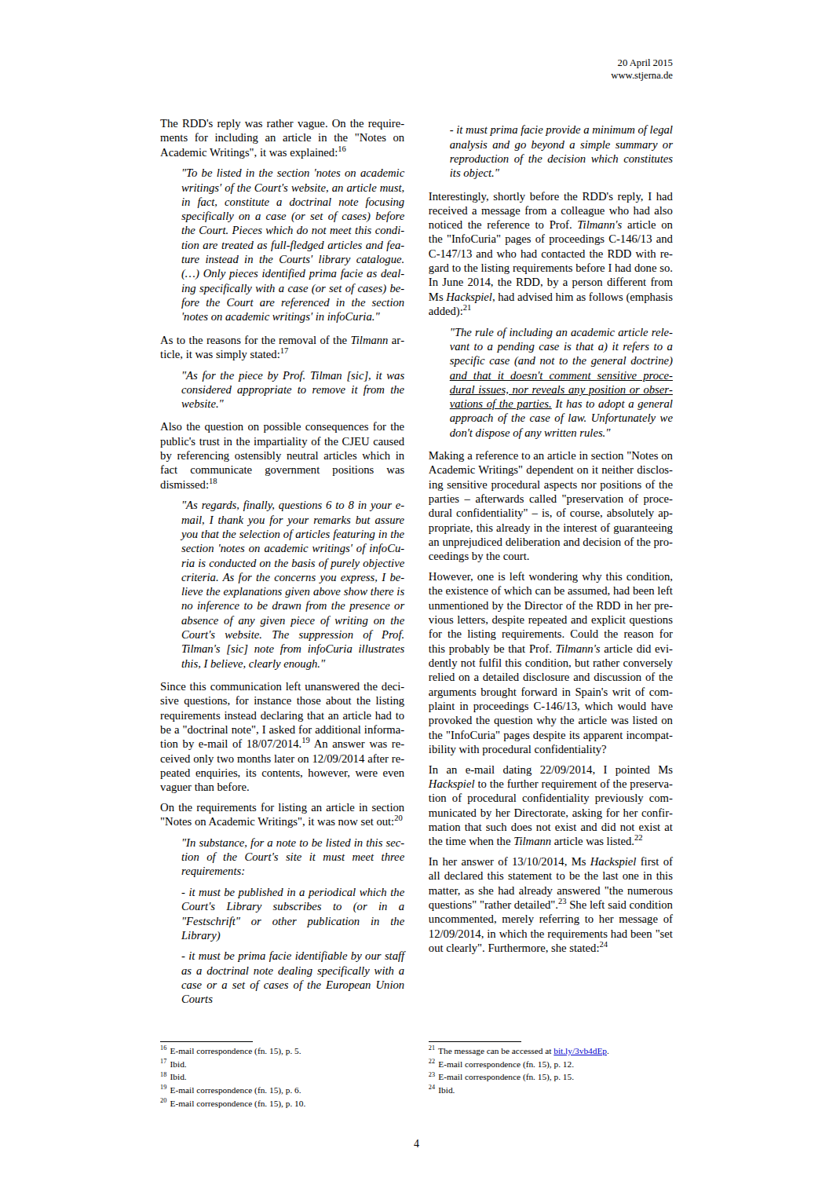20 April 2015
www.stjerna.de
The RDD's reply was rather vague. On the requirements for including an article in the "Notes on Academic Writings", it was explained:16
"To be listed in the section 'notes on academic writings' of the Court's website, an article must, in fact, constitute a doctrinal note focusing specifically on a case (or set of cases) before the Court. Pieces which do not meet this condition are treated as full-fledged articles and feature instead in the Courts' library catalogue. (…) Only pieces identified prima facie as dealing specifically with a case (or set of cases) before the Court are referenced in the section 'notes on academic writings' in infoCuria."
As to the reasons for the removal of the Tilmann article, it was simply stated:17
"As for the piece by Prof. Tilman [sic], it was considered appropriate to remove it from the website."
Also the question on possible consequences for the public's trust in the impartiality of the CJEU caused by referencing ostensibly neutral articles which in fact communicate government positions was dismissed:18
"As regards, finally, questions 6 to 8 in your e-mail, I thank you for your remarks but assure you that the selection of articles featuring in the section 'notes on academic writings' of infoCuria is conducted on the basis of purely objective criteria. As for the concerns you express, I believe the explanations given above show there is no inference to be drawn from the presence or absence of any given piece of writing on the Court's website. The suppression of Prof. Tilman's [sic] note from infoCuria illustrates this, I believe, clearly enough."
Since this communication left unanswered the decisive questions, for instance those about the listing requirements instead declaring that an article had to be a "doctrinal note", I asked for additional information by e-mail of 18/07/2014.19 An answer was received only two months later on 12/09/2014 after repeated enquiries, its contents, however, were even vaguer than before.
On the requirements for listing an article in section "Notes on Academic Writings", it was now set out:20
"In substance, for a note to be listed in this section of the Court's site it must meet three requirements:
- it must be published in a periodical which the Court's Library subscribes to (or in a "Festschrift" or other publication in the Library)
- it must be prima facie identifiable by our staff as a doctrinal note dealing specifically with a case or a set of cases of the European Union Courts
- it must prima facie provide a minimum of legal analysis and go beyond a simple summary or reproduction of the decision which constitutes its object."
Interestingly, shortly before the RDD's reply, I had received a message from a colleague who had also noticed the reference to Prof. Tilmann's article on the "InfoCuria" pages of proceedings C-146/13 and C-147/13 and who had contacted the RDD with regard to the listing requirements before I had done so. In June 2014, the RDD, by a person different from Ms Hackspiel, had advised him as follows (emphasis added):21
"The rule of including an academic article relevant to a pending case is that a) it refers to a specific case (and not to the general doctrine) and that it doesn't comment sensitive procedural issues, nor reveals any position or observations of the parties. It has to adopt a general approach of the case of law. Unfortunately we don't dispose of any written rules."
Making a reference to an article in section "Notes on Academic Writings" dependent on it neither disclosing sensitive procedural aspects nor positions of the parties – afterwards called "preservation of procedural confidentiality" – is, of course, absolutely appropriate, this already in the interest of guaranteeing an unprejudiced deliberation and decision of the proceedings by the court.
However, one is left wondering why this condition, the existence of which can be assumed, had been left unmentioned by the Director of the RDD in her previous letters, despite repeated and explicit questions for the listing requirements. Could the reason for this probably be that Prof. Tilmann's article did evidently not fulfil this condition, but rather conversely relied on a detailed disclosure and discussion of the arguments brought forward in Spain's writ of complaint in proceedings C-146/13, which would have provoked the question why the article was listed on the "InfoCuria" pages despite its apparent incompatibility with procedural confidentiality?
In an e-mail dating 22/09/2014, I pointed Ms Hackspiel to the further requirement of the preservation of procedural confidentiality previously communicated by her Directorate, asking for her confirmation that such does not exist and did not exist at the time when the Tilmann article was listed.22
In her answer of 13/10/2014, Ms Hackspiel first of all declared this statement to be the last one in this matter, as she had already answered "the numerous questions" "rather detailed".23 She left said condition uncommented, merely referring to her message of 12/09/2014, in which the requirements had been "set out clearly". Furthermore, she stated:24
16 E-mail correspondence (fn. 15), p. 5.
17 Ibid.
18 Ibid.
19 E-mail correspondence (fn. 15), p. 6.
20 E-mail correspondence (fn. 15), p. 10.
21 The message can be accessed at bit.ly/3vb4dEp.
22 E-mail correspondence (fn. 15), p. 12.
23 E-mail correspondence (fn. 15), p. 15.
24 Ibid.
4